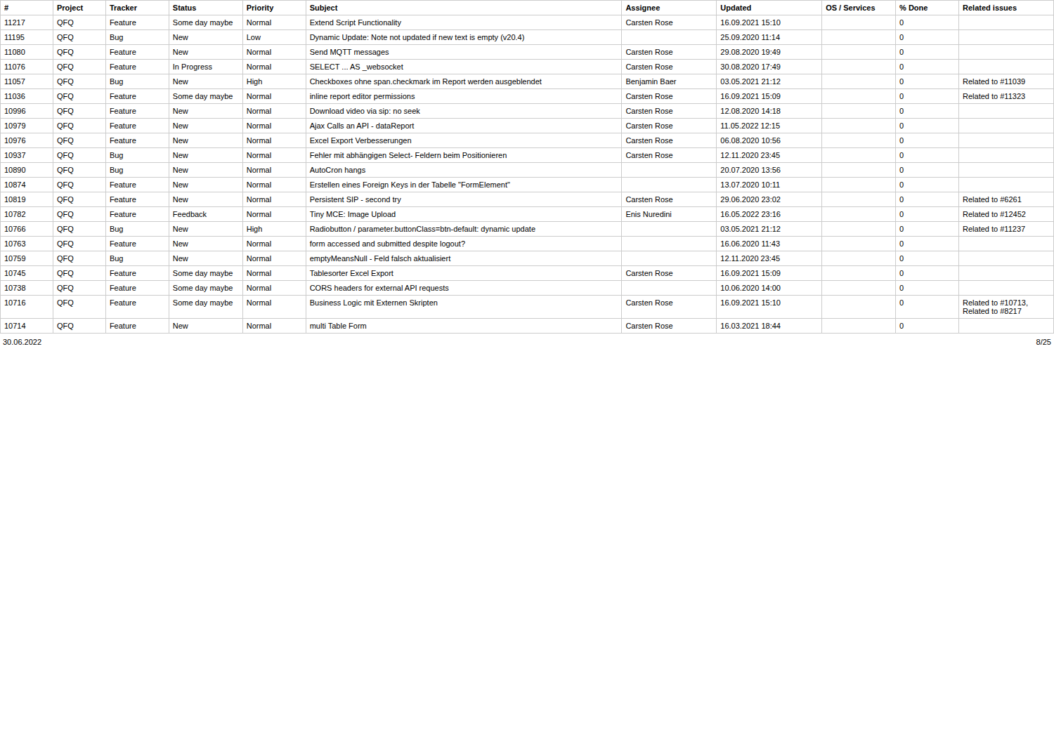| # | Project | Tracker | Status | Priority | Subject | Assignee | Updated | OS / Services | % Done | Related issues |
| --- | --- | --- | --- | --- | --- | --- | --- | --- | --- | --- |
| 11217 | QFQ | Feature | Some day maybe | Normal | Extend Script Functionality | Carsten Rose | 16.09.2021 15:10 | | 0 | |
| 11195 | QFQ | Bug | New | Low | Dynamic Update: Note not updated if new text is empty (v20.4) | | 25.09.2020 11:14 | | 0 | |
| 11080 | QFQ | Feature | New | Normal | Send MQTT messages | Carsten Rose | 29.08.2020 19:49 | | 0 | |
| 11076 | QFQ | Feature | In Progress | Normal | SELECT ... AS _websocket | Carsten Rose | 30.08.2020 17:49 | | 0 | |
| 11057 | QFQ | Bug | New | High | Checkboxes ohne span.checkmark im Report werden ausgeblendet | Benjamin Baer | 03.05.2021 21:12 | | 0 | Related to #11039 |
| 11036 | QFQ | Feature | Some day maybe | Normal | inline report editor permissions | Carsten Rose | 16.09.2021 15:09 | | 0 | Related to #11323 |
| 10996 | QFQ | Feature | New | Normal | Download video via sip: no seek | Carsten Rose | 12.08.2020 14:18 | | 0 | |
| 10979 | QFQ | Feature | New | Normal | Ajax Calls an API - dataReport | Carsten Rose | 11.05.2022 12:15 | | 0 | |
| 10976 | QFQ | Feature | New | Normal | Excel Export Verbesserungen | Carsten Rose | 06.08.2020 10:56 | | 0 | |
| 10937 | QFQ | Bug | New | Normal | Fehler mit abhängigen Select- Feldern beim Positionieren | Carsten Rose | 12.11.2020 23:45 | | 0 | |
| 10890 | QFQ | Bug | New | Normal | AutoCron hangs | | 20.07.2020 13:56 | | 0 | |
| 10874 | QFQ | Feature | New | Normal | Erstellen eines Foreign Keys in der Tabelle "FormElement" | | 13.07.2020 10:11 | | 0 | |
| 10819 | QFQ | Feature | New | Normal | Persistent SIP - second try | Carsten Rose | 29.06.2020 23:02 | | 0 | Related to #6261 |
| 10782 | QFQ | Feature | Feedback | Normal | Tiny MCE: Image Upload | Enis Nuredini | 16.05.2022 23:16 | | 0 | Related to #12452 |
| 10766 | QFQ | Bug | New | High | Radiobutton / parameter.buttonClass=btn-default: dynamic update | | 03.05.2021 21:12 | | 0 | Related to #11237 |
| 10763 | QFQ | Feature | New | Normal | form accessed and submitted despite logout? | | 16.06.2020 11:43 | | 0 | |
| 10759 | QFQ | Bug | New | Normal | emptyMeansNull - Feld falsch aktualisiert | | 12.11.2020 23:45 | | 0 | |
| 10745 | QFQ | Feature | Some day maybe | Normal | Tablesorter Excel Export | Carsten Rose | 16.09.2021 15:09 | | 0 | |
| 10738 | QFQ | Feature | Some day maybe | Normal | CORS headers for external API requests | | 10.06.2020 14:00 | | 0 | |
| 10716 | QFQ | Feature | Some day maybe | Normal | Business Logic mit Externen Skripten | Carsten Rose | 16.09.2021 15:10 | | 0 | Related to #10713, Related to #8217 |
| 10714 | QFQ | Feature | New | Normal | multi Table Form | Carsten Rose | 16.03.2021 18:44 | | 0 | |
30.06.2022 8/25